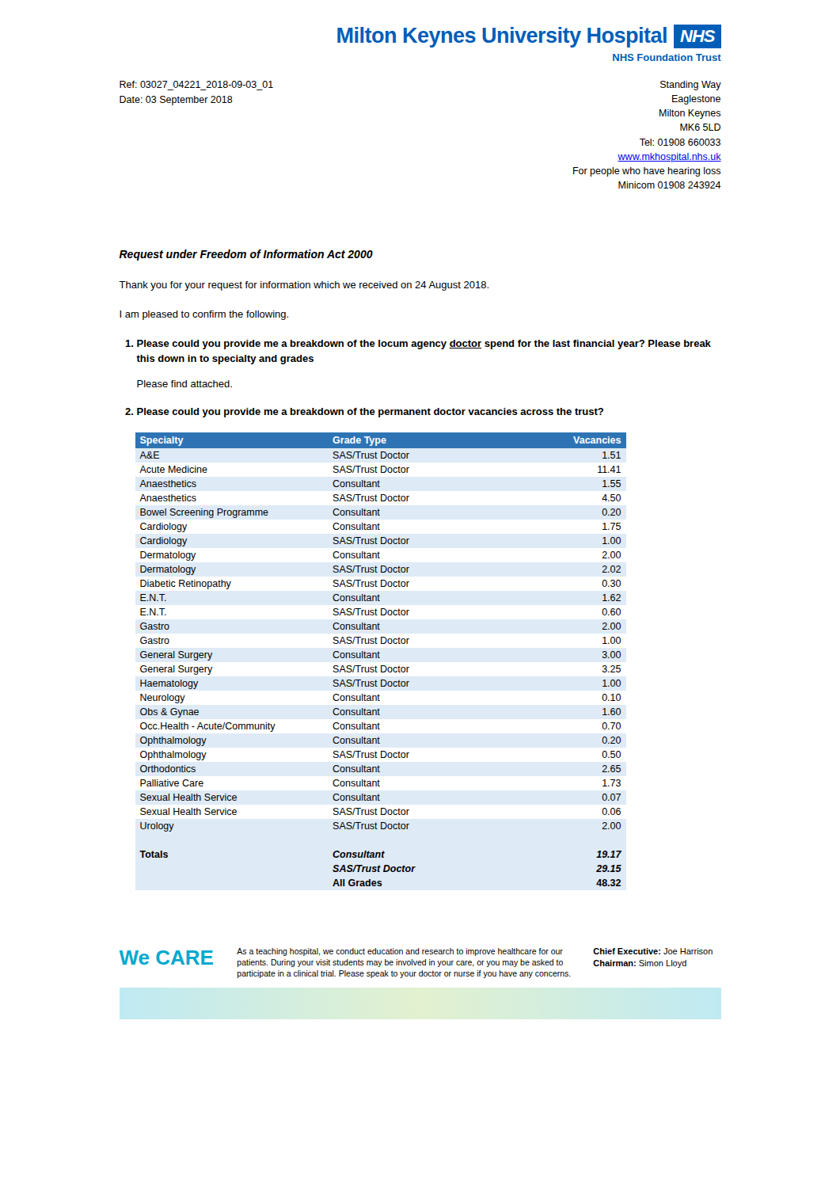Milton Keynes University Hospital NHS
NHS Foundation Trust
Ref: 03027_04221_2018-09-03_01
Date: 03 September 2018
Standing Way
Eaglestone
Milton Keynes
MK6 5LD
Tel: 01908 660033
www.mkhospital.nhs.uk
For people who have hearing loss
Minicom 01908 243924
Request under Freedom of Information Act 2000
Thank you for your request for information which we received on 24 August 2018.
I am pleased to confirm the following.
Please could you provide me a breakdown of the locum agency doctor spend for the last financial year? Please break this down in to specialty and grades Please find attached.
Please could you provide me a breakdown of the permanent doctor vacancies across the trust?
| Specialty | Grade Type | Vacancies |
| --- | --- | --- |
| A&E | SAS/Trust Doctor | 1.51 |
| Acute Medicine | SAS/Trust Doctor | 11.41 |
| Anaesthetics | Consultant | 1.55 |
| Anaesthetics | SAS/Trust Doctor | 4.50 |
| Bowel Screening Programme | Consultant | 0.20 |
| Cardiology | Consultant | 1.75 |
| Cardiology | SAS/Trust Doctor | 1.00 |
| Dermatology | Consultant | 2.00 |
| Dermatology | SAS/Trust Doctor | 2.02 |
| Diabetic Retinopathy | SAS/Trust Doctor | 0.30 |
| E.N.T. | Consultant | 1.62 |
| E.N.T. | SAS/Trust Doctor | 0.60 |
| Gastro | Consultant | 2.00 |
| Gastro | SAS/Trust Doctor | 1.00 |
| General Surgery | Consultant | 3.00 |
| General Surgery | SAS/Trust Doctor | 3.25 |
| Haematology | SAS/Trust Doctor | 1.00 |
| Neurology | Consultant | 0.10 |
| Obs & Gynae | Consultant | 1.60 |
| Occ.Health - Acute/Community | Consultant | 0.70 |
| Ophthalmology | Consultant | 0.20 |
| Ophthalmology | SAS/Trust Doctor | 0.50 |
| Orthodontics | Consultant | 2.65 |
| Palliative Care | Consultant | 1.73 |
| Sexual Health Service | Consultant | 0.07 |
| Sexual Health Service | SAS/Trust Doctor | 0.06 |
| Urology | SAS/Trust Doctor | 2.00 |
| Totals | Consultant | 19.17 |
| | SAS/Trust Doctor | 29.15 |
| | All Grades | 48.32 |
We CARE
As a teaching hospital, we conduct education and research to improve healthcare for our patients. During your visit students may be involved in your care, or you may be asked to participate in a clinical trial. Please speak to your doctor or nurse if you have any concerns.
Chief Executive: Joe Harrison
Chairman: Simon Lloyd